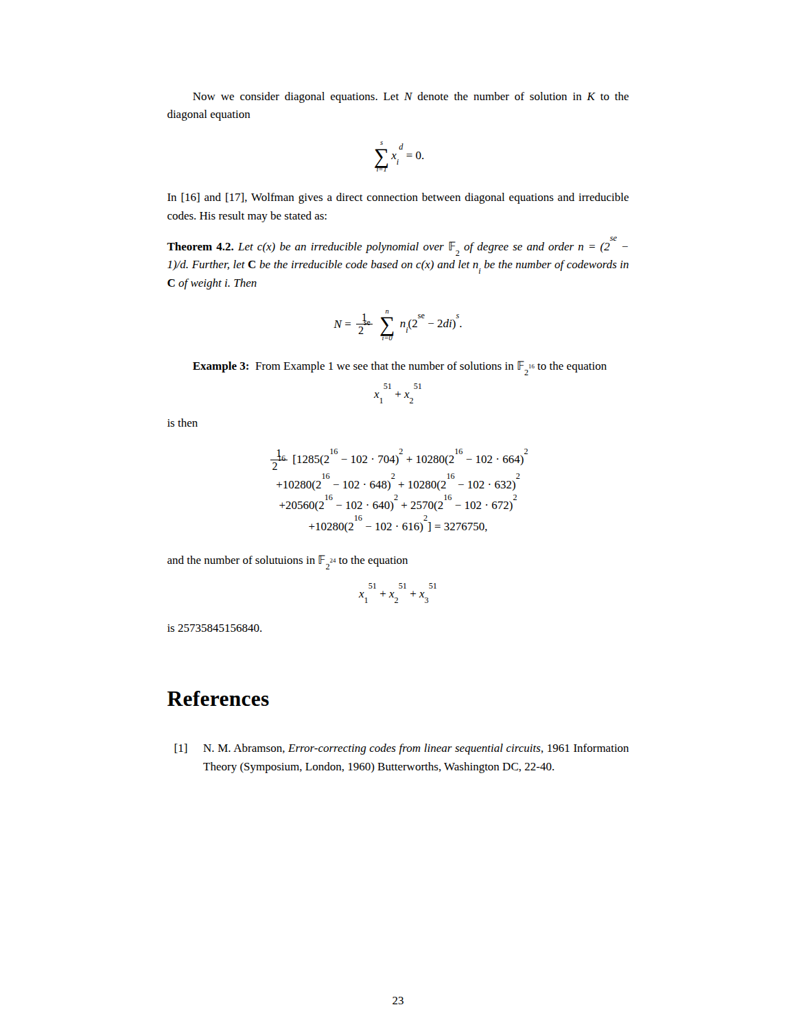Now we consider diagonal equations. Let N denote the number of solution in K to the diagonal equation
s∑i=1 xid = 0.
In [16] and [17], Wolfman gives a direct connection between diagonal equations and irreducible codes. His result may be stated as:
Theorem 4.2. Let c(x) be an irreducible polynomial over 𝔽2 of degree se and order n = (2se − 1)/d. Further, let C be the irreducible code based on c(x) and let ni be the number of codewords in C of weight i. Then
N = 12se n∑i=0 ni(2se − 2di)s.
Example 3: From Example 1 we see that the number of solutions in 𝔽216 to the equation
x151 + x251
is then
1216 [1285(216 − 102 · 704)2 + 10280(216 − 102 · 664)2 +10280(216 − 102 · 648)2 + 10280(216 − 102 · 632)2 +20560(216 − 102 · 640)2 + 2570(216 − 102 · 672)2 +10280(216 − 102 · 616)2] = 3276750,
and the number of solutuions in 𝔽224 to the equation
x151 + x251 + x351
is 25735845156840.
References
[1] N. M. Abramson, Error-correcting codes from linear sequential circuits, 1961 Information Theory (Symposium, London, 1960) Butterworths, Washington DC, 22-40.
23